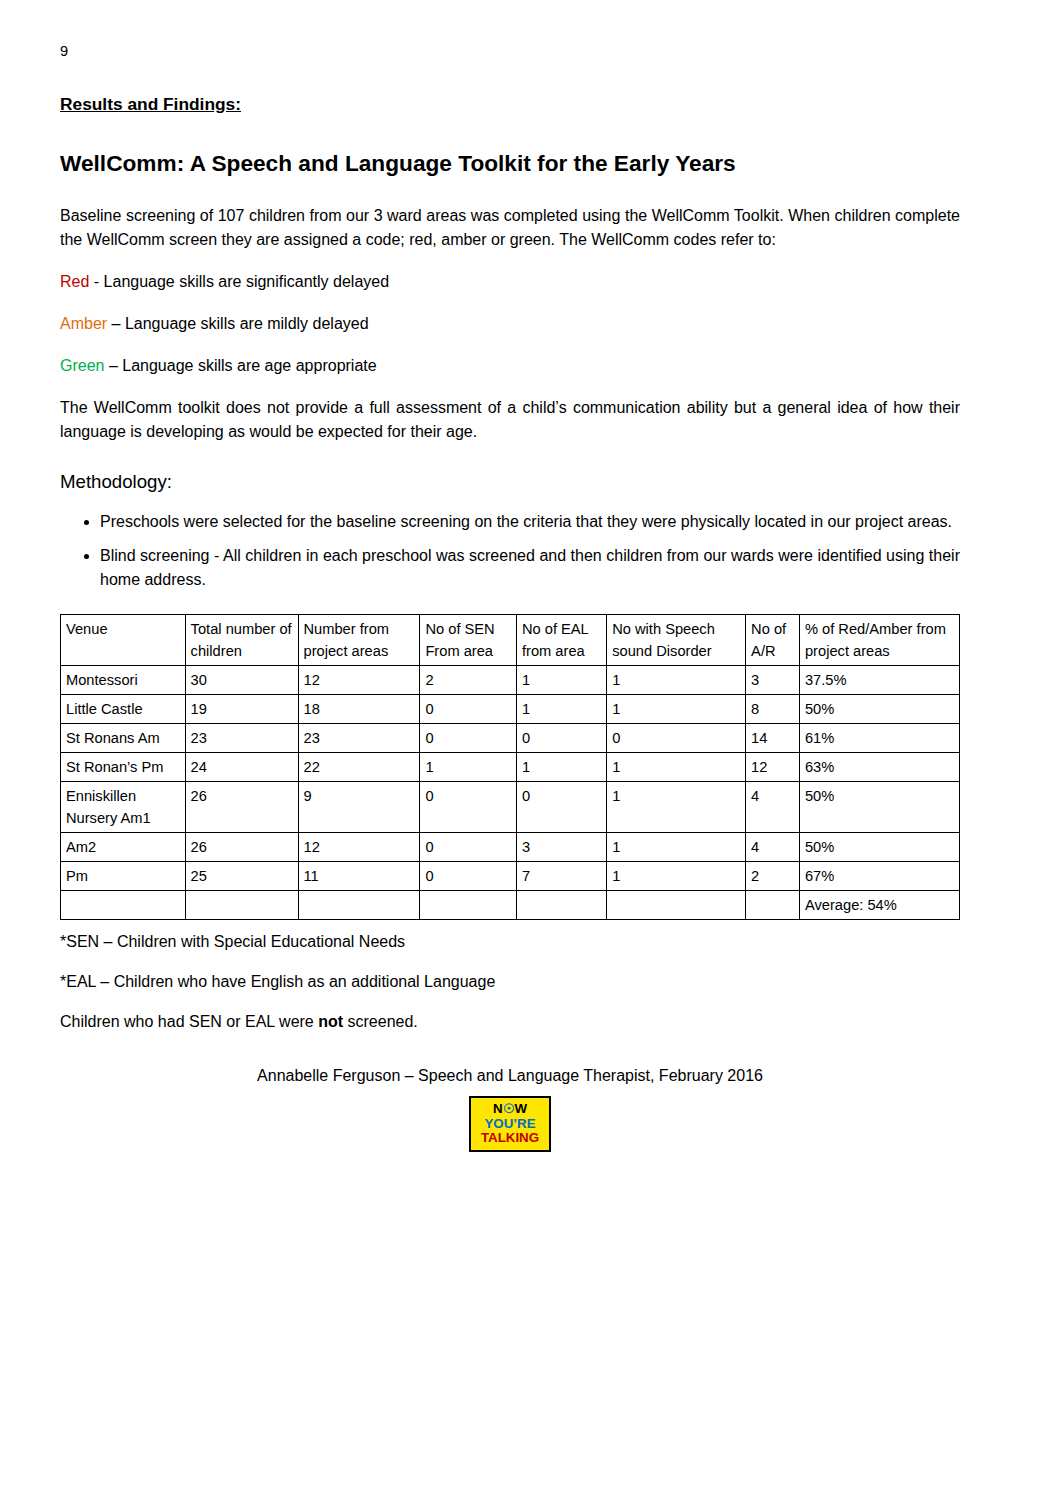9
Results and Findings:
WellComm: A Speech and Language Toolkit for the Early Years
Baseline screening of 107 children from our 3 ward areas was completed using the WellComm Toolkit. When children complete the WellComm screen they are assigned a code; red, amber or green. The WellComm codes refer to:
Red - Language skills are significantly delayed
Amber – Language skills are mildly delayed
Green – Language skills are age appropriate
The WellComm toolkit does not provide a full assessment of a child’s communication ability but a general idea of how their language is developing as would be expected for their age.
Methodology:
Preschools were selected for the baseline screening on the criteria that they were physically located in our project areas.
Blind screening - All children in each preschool was screened and then children from our wards were identified using their home address.
| Venue | Total number of children | Number from project areas | No of SEN From area | No of EAL from area | No with Speech sound Disorder | No of A/R | % of Red/Amber from project areas |
| Montessori | 30 | 12 | 2 | 1 | 1 | 3 | 37.5% |
| Little Castle | 19 | 18 | 0 | 1 | 1 | 8 | 50% |
| St Ronans Am | 23 | 23 | 0 | 0 | 0 | 14 | 61% |
| St Ronan’s Pm | 24 | 22 | 1 | 1 | 1 | 12 | 63% |
| Enniskillen Nursery Am1 | 26 | 9 | 0 | 0 | 1 | 4 | 50% |
| Am2 | 26 | 12 | 0 | 3 | 1 | 4 | 50% |
| Pm | 25 | 11 | 0 | 7 | 1 | 2 | 67% |
| | | | | | | | Average: 54% |
*SEN – Children with Special Educational Needs
*EAL – Children who have English as an additional Language
Children who had SEN or EAL were not screened.
Annabelle Ferguson – Speech and Language Therapist, February 2016
N☉W
YOU’RE
TALKING